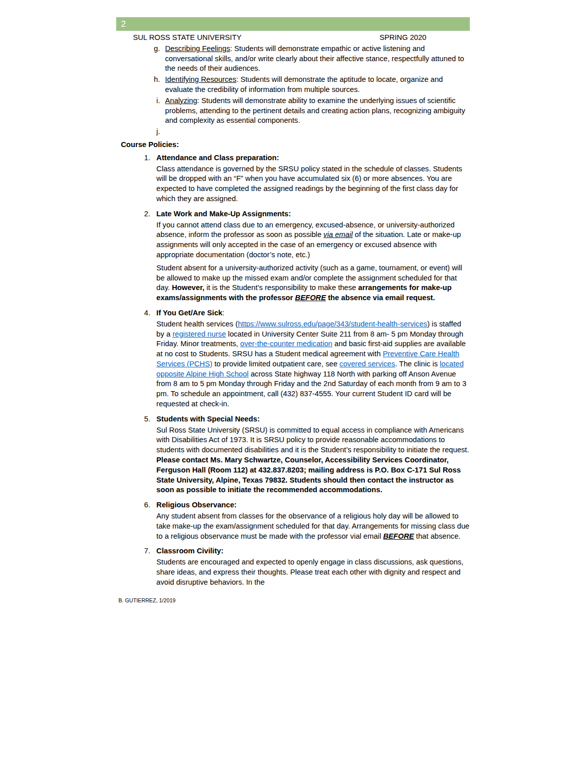2
SUL ROSS STATE UNIVERSITY SPRING 2020
Describing Feelings: Students will demonstrate empathic or active listening and conversational skills, and/or write clearly about their affective stance, respectfully attuned to the needs of their audiences.
Identifying Resources: Students will demonstrate the aptitude to locate, organize and evaluate the credibility of information from multiple sources.
Analyzing: Students will demonstrate ability to examine the underlying issues of scientific problems, attending to the pertinent details and creating action plans, recognizing ambiguity and complexity as essential components.
Course Policies:
Attendance and Class preparation:
Class attendance is governed by the SRSU policy stated in the schedule of classes. Students will be dropped with an “F” when you have accumulated six (6) or more absences. You are expected to have completed the assigned readings by the beginning of the first class day for which they are assigned.
Late Work and Make-Up Assignments:
If you cannot attend class due to an emergency, excused-absence, or university-authorized absence, inform the professor as soon as possible via email of the situation. Late or make-up assignments will only accepted in the case of an emergency or excused absence with appropriate documentation (doctor’s note, etc.)
Student absent for a university-authorized activity (such as a game, tournament, or event) will be allowed to make up the missed exam and/or complete the assignment scheduled for that day. However, it is the Student’s responsibility to make these arrangements for make-up exams/assignments with the professor BEFORE the absence via email request.
If You Get/Are Sick:
Student health services (https://www.sulross.edu/page/343/student-health-services) is staffed by a registered nurse located in University Center Suite 211 from 8 am- 5 pm Monday through Friday. Minor treatments, over-the-counter medication and basic first-aid supplies are available at no cost to Students. SRSU has a Student medical agreement with Preventive Care Health Services (PCHS) to provide limited outpatient care, see covered services. The clinic is located opposite Alpine High School across State highway 118 North with parking off Anson Avenue from 8 am to 5 pm Monday through Friday and the 2nd Saturday of each month from 9 am to 3 pm. To schedule an appointment, call (432) 837-4555. Your current Student ID card will be requested at check-in.
Students with Special Needs:
Sul Ross State University (SRSU) is committed to equal access in compliance with Americans with Disabilities Act of 1973. It is SRSU policy to provide reasonable accommodations to students with documented disabilities and it is the Student’s responsibility to initiate the request. Please contact Ms. Mary Schwartze, Counselor, Accessibility Services Coordinator, Ferguson Hall (Room 112) at 432.837.8203; mailing address is P.O. Box C-171 Sul Ross State University, Alpine, Texas 79832. Students should then contact the instructor as soon as possible to initiate the recommended accommodations.
Religious Observance:
Any student absent from classes for the observance of a religious holy day will be allowed to take make-up the exam/assignment scheduled for that day. Arrangements for missing class due to a religious observance must be made with the professor vial email BEFORE that absence.
Classroom Civility:
Students are encouraged and expected to openly engage in class discussions, ask questions, share ideas, and express their thoughts. Please treat each other with dignity and respect and avoid disruptive behaviors. In the
B. GUTIERREZ, 1/2019